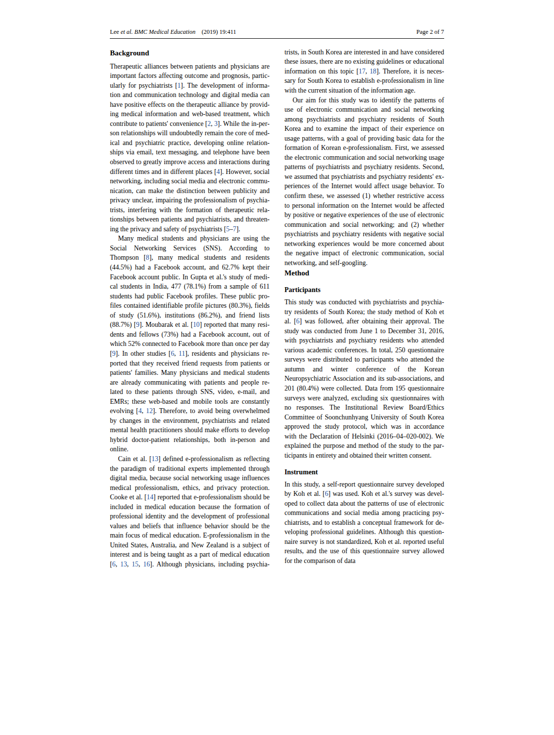Lee et al. BMC Medical Education (2019) 19:411
Page 2 of 7
Background
Therapeutic alliances between patients and physicians are important factors affecting outcome and prognosis, particularly for psychiatrists [1]. The development of information and communication technology and digital media can have positive effects on the therapeutic alliance by providing medical information and web-based treatment, which contribute to patients' convenience [2, 3]. While the in-person relationships will undoubtedly remain the core of medical and psychiatric practice, developing online relationships via email, text messaging, and telephone have been observed to greatly improve access and interactions during different times and in different places [4]. However, social networking, including social media and electronic communication, can make the distinction between publicity and privacy unclear, impairing the professionalism of psychiatrists, interfering with the formation of therapeutic relationships between patients and psychiatrists, and threatening the privacy and safety of psychiatrists [5–7].
Many medical students and physicians are using the Social Networking Services (SNS). According to Thompson [8], many medical students and residents (44.5%) had a Facebook account, and 62.7% kept their Facebook account public. In Gupta et al.'s study of medical students in India, 477 (78.1%) from a sample of 611 students had public Facebook profiles. These public profiles contained identifiable profile pictures (80.3%), fields of study (51.6%), institutions (86.2%), and friend lists (88.7%) [9]. Moubarak et al. [10] reported that many residents and fellows (73%) had a Facebook account, out of which 52% connected to Facebook more than once per day [9]. In other studies [6, 11], residents and physicians reported that they received friend requests from patients or patients' families. Many physicians and medical students are already communicating with patients and people related to these patients through SNS, video, e-mail, and EMRs; these web-based and mobile tools are constantly evolving [4, 12]. Therefore, to avoid being overwhelmed by changes in the environment, psychiatrists and related mental health practitioners should make efforts to develop hybrid doctor-patient relationships, both in-person and online.
Cain et al. [13] defined e-professionalism as reflecting the paradigm of traditional experts implemented through digital media, because social networking usage influences medical professionalism, ethics, and privacy protection. Cooke et al. [14] reported that e-professionalism should be included in medical education because the formation of professional identity and the development of professional values and beliefs that influence behavior should be the main focus of medical education. E-professionalism in the United States, Australia, and New Zealand is a subject of interest and is being taught as a part of medical education [6, 13, 15, 16]. Although physicians, including psychiatrists, in South Korea are interested in and have considered these issues, there are no existing guidelines or educational information on this topic [17, 18]. Therefore, it is necessary for South Korea to establish e-professionalism in line with the current situation of the information age.
Our aim for this study was to identify the patterns of use of electronic communication and social networking among psychiatrists and psychiatry residents of South Korea and to examine the impact of their experience on usage patterns, with a goal of providing basic data for the formation of Korean e-professionalism. First, we assessed the electronic communication and social networking usage patterns of psychiatrists and psychiatry residents. Second, we assumed that psychiatrists and psychiatry residents' experiences of the Internet would affect usage behavior. To confirm these, we assessed (1) whether restrictive access to personal information on the Internet would be affected by positive or negative experiences of the use of electronic communication and social networking; and (2) whether psychiatrists and psychiatry residents with negative social networking experiences would be more concerned about the negative impact of electronic communication, social networking, and self-googling.
Method
Participants
This study was conducted with psychiatrists and psychiatry residents of South Korea; the study method of Koh et al. [6] was followed, after obtaining their approval. The study was conducted from June 1 to December 31, 2016, with psychiatrists and psychiatry residents who attended various academic conferences. In total, 250 questionnaire surveys were distributed to participants who attended the autumn and winter conference of the Korean Neuropsychiatric Association and its sub-associations, and 201 (80.4%) were collected. Data from 195 questionnaire surveys were analyzed, excluding six questionnaires with no responses. The Institutional Review Board/Ethics Committee of Soonchunhyang University of South Korea approved the study protocol, which was in accordance with the Declaration of Helsinki (2016–04–020-002). We explained the purpose and method of the study to the participants in entirety and obtained their written consent.
Instrument
In this study, a self-report questionnaire survey developed by Koh et al. [6] was used. Koh et al.'s survey was developed to collect data about the patterns of use of electronic communications and social media among practicing psychiatrists, and to establish a conceptual framework for developing professional guidelines. Although this questionnaire survey is not standardized, Koh et al. reported useful results, and the use of this questionnaire survey allowed for the comparison of data